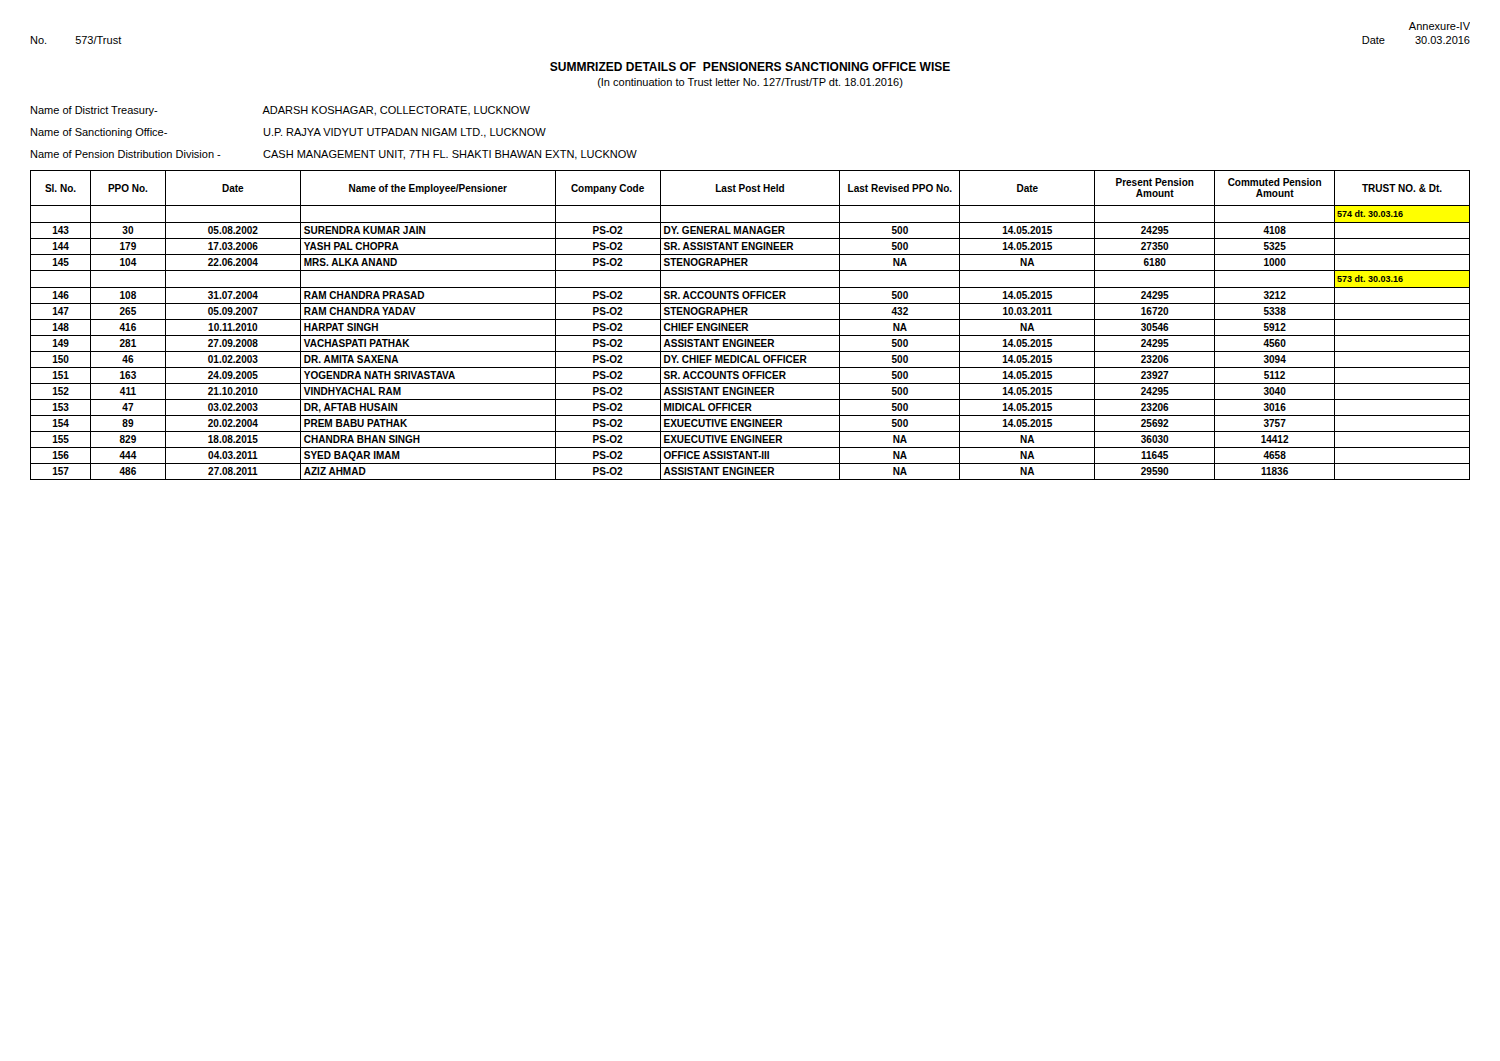Annexure-IV
No. 573/Trust
Date30.03.2016
Summrized Details of Pensioners Sanctioning Office Wise
(In continuation to Trust letter No. 127/Trust/TP dt. 18.01.2016)
Name of District Treasury- ADARSH KOSHAGAR, COLLECTORATE, LUCKNOW
Name of Sanctioning Office- U.P. RAJYA VIDYUT UTPADAN NIGAM LTD., LUCKNOW
Name of Pension Distribution Division - CASH MANAGEMENT UNIT, 7TH FL. SHAKTI BHAWAN EXTN, LUCKNOW
| Sl. No. | PPO No. | Date | Name of the Employee/Pensioner | Company Code | Last Post Held | Last Revised PPO No. | Date | Present Pension Amount | Commuted Pension Amount | TRUST NO. & Dt. |
| --- | --- | --- | --- | --- | --- | --- | --- | --- | --- | --- |
| | | | | | | | | | | 574 dt. 30.03.16 |
| 143 | 30 | 05.08.2002 | SURENDRA KUMAR JAIN | PS-O2 | DY. GENERAL MANAGER | 500 | 14.05.2015 | 24295 | 4108 | |
| 144 | 179 | 17.03.2006 | YASH PAL CHOPRA | PS-O2 | SR. ASSISTANT ENGINEER | 500 | 14.05.2015 | 27350 | 5325 | |
| 145 | 104 | 22.06.2004 | MRS. ALKA ANAND | PS-O2 | STENOGRAPHER | NA | NA | 6180 | 1000 | |
| | | | | | | | | | | 573 dt. 30.03.16 |
| 146 | 108 | 31.07.2004 | RAM CHANDRA PRASAD | PS-O2 | SR. ACCOUNTS OFFICER | 500 | 14.05.2015 | 24295 | 3212 | |
| 147 | 265 | 05.09.2007 | RAM CHANDRA YADAV | PS-O2 | STENOGRAPHER | 432 | 10.03.2011 | 16720 | 5338 | |
| 148 | 416 | 10.11.2010 | HARPAT SINGH | PS-O2 | CHIEF ENGINEER | NA | NA | 30546 | 5912 | |
| 149 | 281 | 27.09.2008 | VACHASPATI PATHAK | PS-O2 | ASSISTANT ENGINEER | 500 | 14.05.2015 | 24295 | 4560 | |
| 150 | 46 | 01.02.2003 | DR. AMITA SAXENA | PS-O2 | DY. CHIEF MEDICAL OFFICER | 500 | 14.05.2015 | 23206 | 3094 | |
| 151 | 163 | 24.09.2005 | YOGENDRA NATH SRIVASTAVA | PS-O2 | SR. ACCOUNTS OFFICER | 500 | 14.05.2015 | 23927 | 5112 | |
| 152 | 411 | 21.10.2010 | VINDHYACHAL RAM | PS-O2 | ASSISTANT ENGINEER | 500 | 14.05.2015 | 24295 | 3040 | |
| 153 | 47 | 03.02.2003 | DR, AFTAB HUSAIN | PS-O2 | MIDICAL OFFICER | 500 | 14.05.2015 | 23206 | 3016 | |
| 154 | 89 | 20.02.2004 | PREM BABU PATHAK | PS-O2 | EXUECUTIVE ENGINEER | 500 | 14.05.2015 | 25692 | 3757 | |
| 155 | 829 | 18.08.2015 | CHANDRA BHAN SINGH | PS-O2 | EXUECUTIVE ENGINEER | NA | NA | 36030 | 14412 | |
| 156 | 444 | 04.03.2011 | SYED BAQAR IMAM | PS-O2 | OFFICE ASSISTANT-III | NA | NA | 11645 | 4658 | |
| 157 | 486 | 27.08.2011 | AZIZ AHMAD | PS-O2 | ASSISTANT ENGINEER | NA | NA | 29590 | 11836 | |